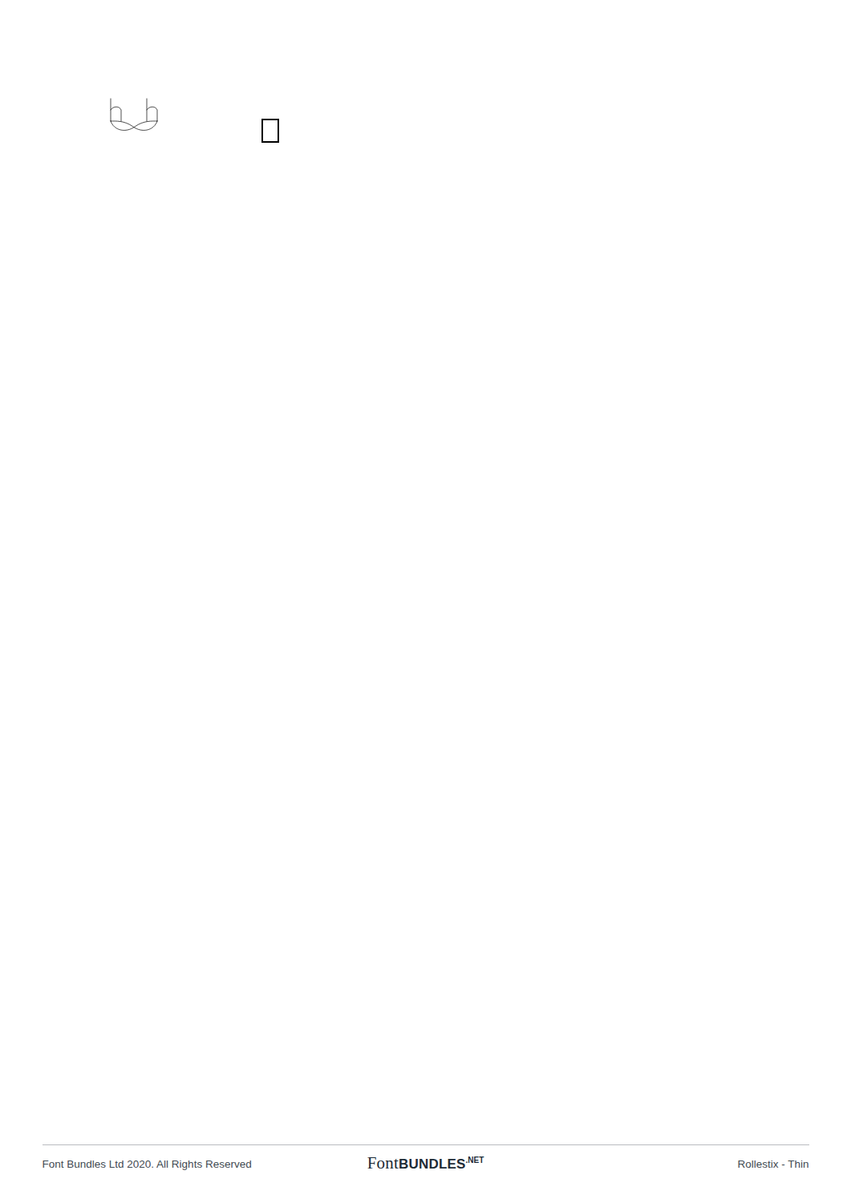Font Bundles Ltd 2020. All Rights Reserved
Font BUNDLES.NET
Rollestix - Thin